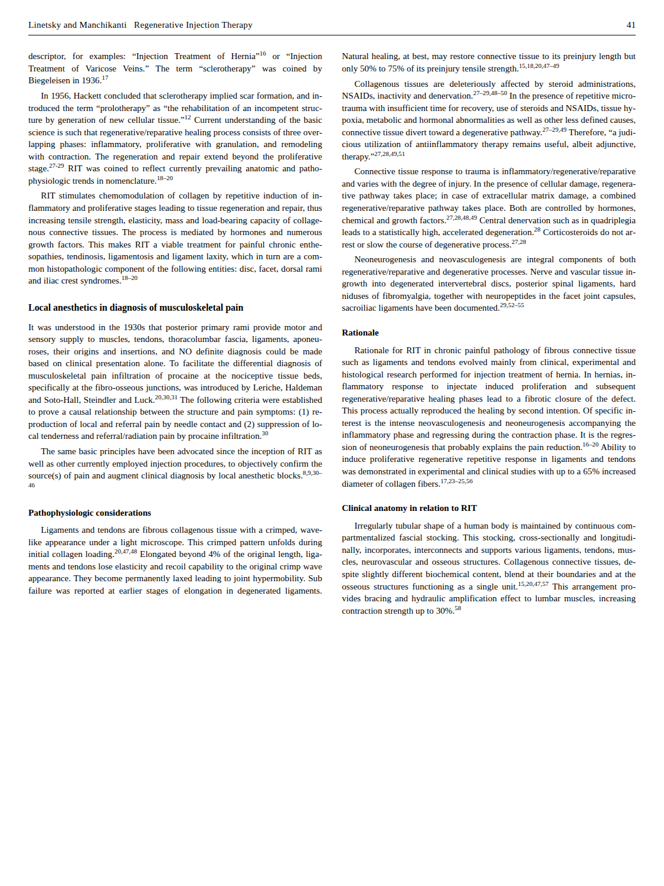Linetsky and Manchikanti Regenerative Injection Therapy 41
descriptor, for examples: “Injection Treatment of Hernia”16 or “Injection Treatment of Varicose Veins.” The term “sclerotherapy” was coined by Biegeleisen in 1936.17
In 1956, Hackett concluded that sclerotherapy implied scar formation, and introduced the term “prolotherapy” as “the rehabilitation of an incompetent structure by generation of new cellular tissue.”12 Current understanding of the basic science is such that regenerative/reparative healing process consists of three overlapping phases: inflammatory, proliferative with granulation, and remodeling with contraction. The regeneration and repair extend beyond the proliferative stage.27-29 RIT was coined to reflect currently prevailing anatomic and pathophysiologic trends in nomenclature.18–20
RIT stimulates chemomodulation of collagen by repetitive induction of inflammatory and proliferative stages leading to tissue regeneration and repair, thus increasing tensile strength, elasticity, mass and load-bearing capacity of collagenous connective tissues. The process is mediated by hormones and numerous growth factors. This makes RIT a viable treatment for painful chronic enthesopathies, tendinosis, ligamentosis and ligament laxity, which in turn are a common histopathologic component of the following entities: disc, facet, dorsal rami and iliac crest syndromes.18–20
Local anesthetics in diagnosis of musculoskeletal pain
It was understood in the 1930s that posterior primary rami provide motor and sensory supply to muscles, tendons, thoracolumbar fascia, ligaments, aponeuroses, their origins and insertions, and NO definite diagnosis could be made based on clinical presentation alone. To facilitate the differential diagnosis of musculoskeletal pain infiltration of procaine at the nociceptive tissue beds, specifically at the fibro-osseous junctions, was introduced by Leriche, Haldeman and Soto-Hall, Steindler and Luck.20,30,31 The following criteria were established to prove a causal relationship between the structure and pain symptoms: (1) reproduction of local and referral pain by needle contact and (2) suppression of local tenderness and referral/radiation pain by procaine infiltration.30
The same basic principles have been advocated since the inception of RIT as well as other currently employed injection procedures, to objectively confirm the source(s) of pain and augment clinical diagnosis by local anesthetic blocks.8,9,30–46
Pathophysiologic considerations
Ligaments and tendons are fibrous collagenous tissue with a crimped, wave-like appearance under a light microscope. This crimped pattern unfolds during initial collagen loading.20,47,48 Elongated beyond 4% of the original length, ligaments and tendons lose elasticity and recoil capability to the original crimp wave appearance. They become permanently laxed leading to joint hypermobility. Sub failure was reported at earlier stages of elongation in degenerated ligaments. Natural healing, at best, may restore connective tissue to its preinjury length but only 50% to 75% of its preinjury tensile strength.15,18,20,47–49
Collagenous tissues are deleteriously affected by steroid administrations, NSAIDs, inactivity and denervation.27–29,48–50 In the presence of repetitive microtrauma with insufficient time for recovery, use of steroids and NSAIDs, tissue hypoxia, metabolic and hormonal abnormalities as well as other less defined causes, connective tissue divert toward a degenerative pathway.27–29,49 Therefore, “a judicious utilization of antiinflammatory therapy remains useful, albeit adjunctive, therapy.”27,28,49,51
Connective tissue response to trauma is inflammatory/regenerative/reparative and varies with the degree of injury. In the presence of cellular damage, regenerative pathway takes place; in case of extracellular matrix damage, a combined regenerative/reparative pathway takes place. Both are controlled by hormones, chemical and growth factors.27,28,48,49 Central denervation such as in quadriplegia leads to a statistically high, accelerated degeneration.28 Corticosteroids do not arrest or slow the course of degenerative process.27,28
Neoneurogenesis and neovasculogenesis are integral components of both regenerative/reparative and degenerative processes. Nerve and vascular tissue in-growth into degenerated intervertebral discs, posterior spinal ligaments, hard niduses of fibromyalgia, together with neuropeptides in the facet joint capsules, sacroiliac ligaments have been documented.29,52–55
Rationale
Rationale for RIT in chronic painful pathology of fibrous connective tissue such as ligaments and tendons evolved mainly from clinical, experimental and histological research performed for injection treatment of hernia. In hernias, inflammatory response to injectate induced proliferation and subsequent regenerative/reparative healing phases lead to a fibrotic closure of the defect. This process actually reproduced the healing by second intention. Of specific interest is the intense neovasculogenesis and neoneurogenesis accompanying the inflammatory phase and regressing during the contraction phase. It is the regression of neoneurogenesis that probably explains the pain reduction.16–20 Ability to induce proliferative regenerative repetitive response in ligaments and tendons was demonstrated in experimental and clinical studies with up to a 65% increased diameter of collagen fibers.17,23–25,56
Clinical anatomy in relation to RIT
Irregularly tubular shape of a human body is maintained by continuous compartmentalized fascial stocking. This stocking, cross-sectionally and longitudinally, incorporates, interconnects and supports various ligaments, tendons, muscles, neurovascular and osseous structures. Collagenous connective tissues, despite slightly different biochemical content, blend at their boundaries and at the osseous structures functioning as a single unit.15,20,47,57 This arrangement provides bracing and hydraulic amplification effect to lumbar muscles, increasing contraction strength up to 30%.58